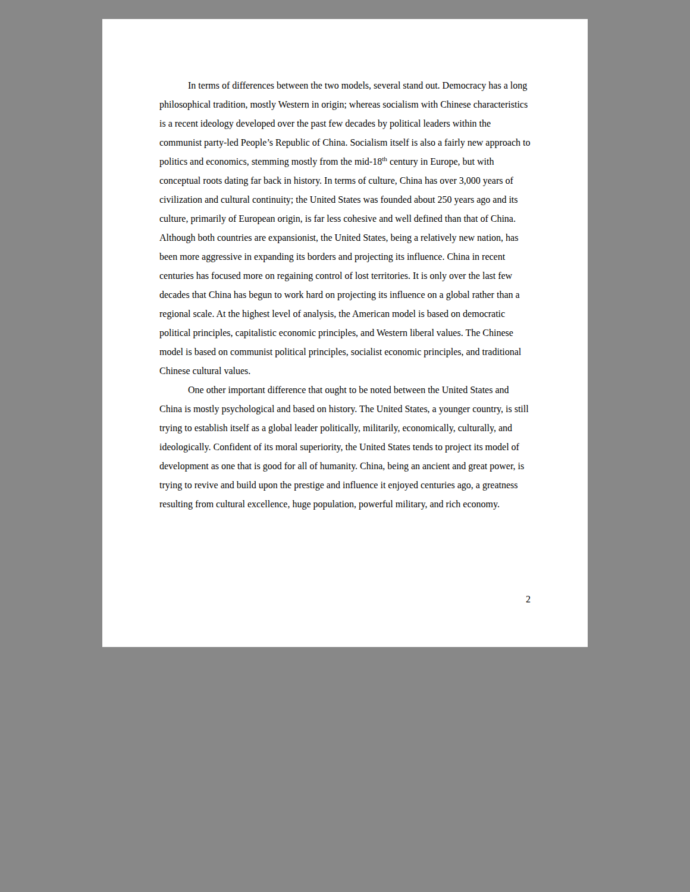In terms of differences between the two models, several stand out. Democracy has a long philosophical tradition, mostly Western in origin; whereas socialism with Chinese characteristics is a recent ideology developed over the past few decades by political leaders within the communist party-led People’s Republic of China. Socialism itself is also a fairly new approach to politics and economics, stemming mostly from the mid-18th century in Europe, but with conceptual roots dating far back in history. In terms of culture, China has over 3,000 years of civilization and cultural continuity; the United States was founded about 250 years ago and its culture, primarily of European origin, is far less cohesive and well defined than that of China. Although both countries are expansionist, the United States, being a relatively new nation, has been more aggressive in expanding its borders and projecting its influence. China in recent centuries has focused more on regaining control of lost territories. It is only over the last few decades that China has begun to work hard on projecting its influence on a global rather than a regional scale. At the highest level of analysis, the American model is based on democratic political principles, capitalistic economic principles, and Western liberal values. The Chinese model is based on communist political principles, socialist economic principles, and traditional Chinese cultural values.
One other important difference that ought to be noted between the United States and China is mostly psychological and based on history. The United States, a younger country, is still trying to establish itself as a global leader politically, militarily, economically, culturally, and ideologically. Confident of its moral superiority, the United States tends to project its model of development as one that is good for all of humanity. China, being an ancient and great power, is trying to revive and build upon the prestige and influence it enjoyed centuries ago, a greatness resulting from cultural excellence, huge population, powerful military, and rich economy.
2